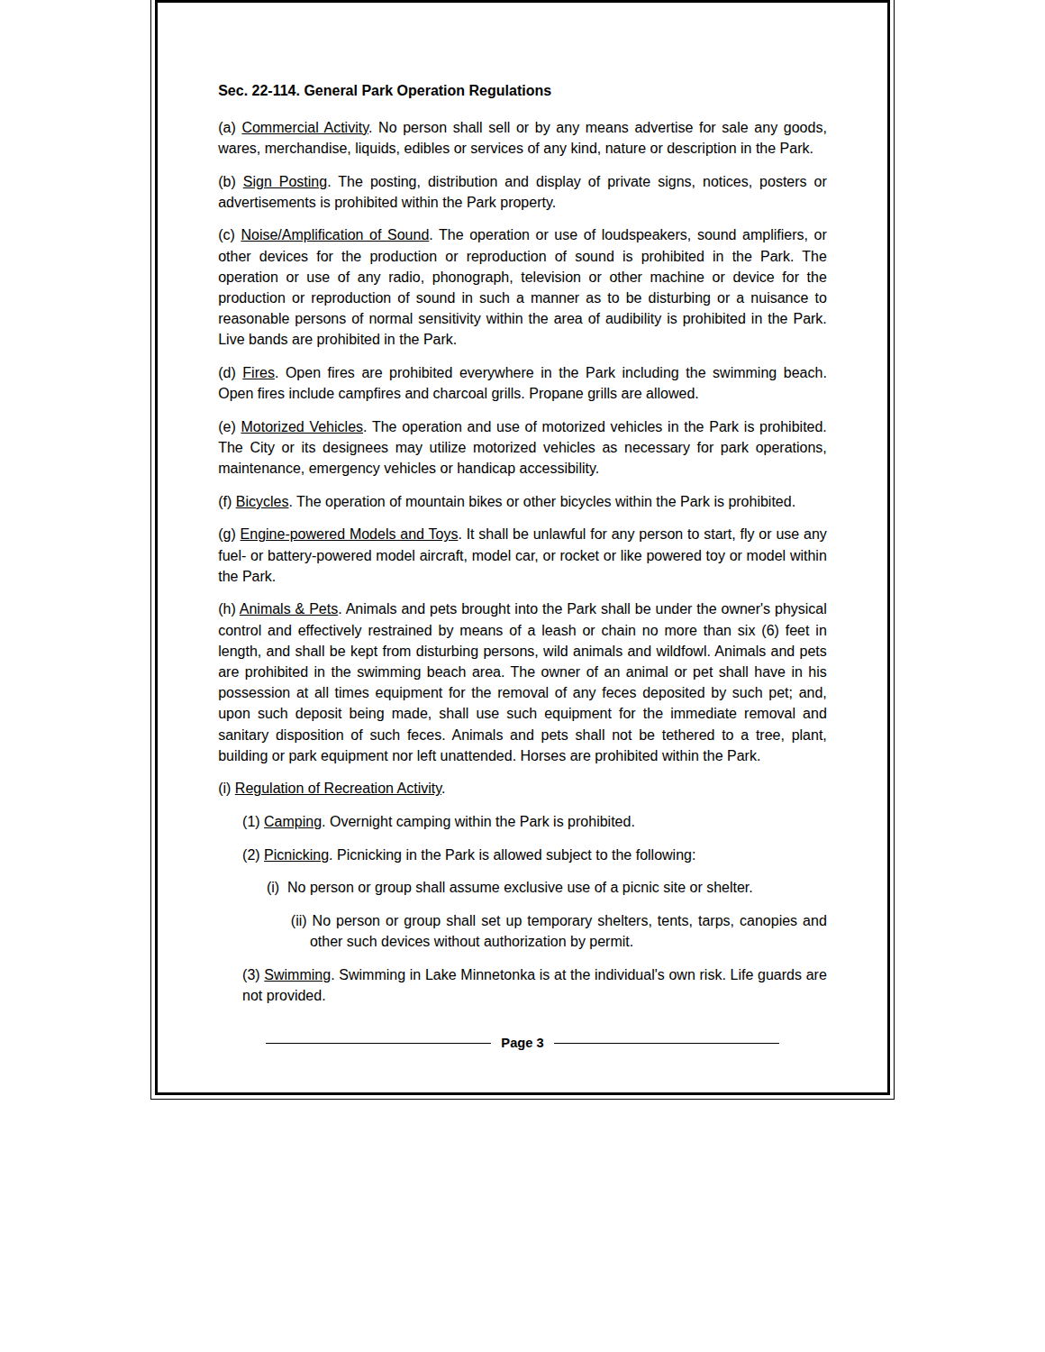Sec. 22-114. General Park Operation Regulations
(a) Commercial Activity. No person shall sell or by any means advertise for sale any goods, wares, merchandise, liquids, edibles or services of any kind, nature or description in the Park.
(b) Sign Posting. The posting, distribution and display of private signs, notices, posters or advertisements is prohibited within the Park property.
(c) Noise/Amplification of Sound. The operation or use of loudspeakers, sound amplifiers, or other devices for the production or reproduction of sound is prohibited in the Park. The operation or use of any radio, phonograph, television or other machine or device for the production or reproduction of sound in such a manner as to be disturbing or a nuisance to reasonable persons of normal sensitivity within the area of audibility is prohibited in the Park. Live bands are prohibited in the Park.
(d) Fires. Open fires are prohibited everywhere in the Park including the swimming beach. Open fires include campfires and charcoal grills. Propane grills are allowed.
(e) Motorized Vehicles. The operation and use of motorized vehicles in the Park is prohibited. The City or its designees may utilize motorized vehicles as necessary for park operations, maintenance, emergency vehicles or handicap accessibility.
(f) Bicycles. The operation of mountain bikes or other bicycles within the Park is prohibited.
(g) Engine-powered Models and Toys. It shall be unlawful for any person to start, fly or use any fuel- or battery-powered model aircraft, model car, or rocket or like powered toy or model within the Park.
(h) Animals & Pets. Animals and pets brought into the Park shall be under the owner's physical control and effectively restrained by means of a leash or chain no more than six (6) feet in length, and shall be kept from disturbing persons, wild animals and wildfowl. Animals and pets are prohibited in the swimming beach area. The owner of an animal or pet shall have in his possession at all times equipment for the removal of any feces deposited by such pet; and, upon such deposit being made, shall use such equipment for the immediate removal and sanitary disposition of such feces. Animals and pets shall not be tethered to a tree, plant, building or park equipment nor left unattended. Horses are prohibited within the Park.
(i) Regulation of Recreation Activity.
(1) Camping. Overnight camping within the Park is prohibited.
(2) Picnicking. Picnicking in the Park is allowed subject to the following:
(i) No person or group shall assume exclusive use of a picnic site or shelter.
(ii) No person or group shall set up temporary shelters, tents, tarps, canopies and other such devices without authorization by permit.
(3) Swimming. Swimming in Lake Minnetonka is at the individual's own risk. Life guards are not provided.
Page 3